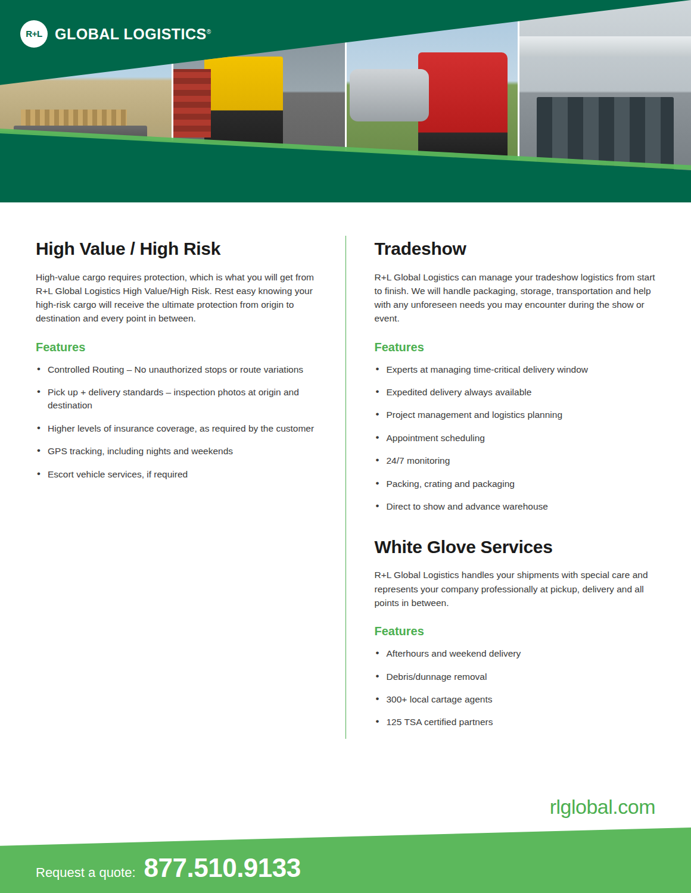GLOBAL LOGISTICS®
High Value / High Risk
High-value cargo requires protection, which is what you will get from R+L Global Logistics High Value/High Risk. Rest easy knowing your high-risk cargo will receive the ultimate protection from origin to destination and every point in between.
Features
Controlled Routing – No unauthorized stops or route variations
Pick up + delivery standards – inspection photos at origin and destination
Higher levels of insurance coverage, as required by the customer
GPS tracking, including nights and weekends
Escort vehicle services, if required
Tradeshow
R+L Global Logistics can manage your tradeshow logistics from start to finish. We will handle packaging, storage, transportation and help with any unforeseen needs you may encounter during the show or event.
Features
Experts at managing time-critical delivery window
Expedited delivery always available
Project management and logistics planning
Appointment scheduling
24/7 monitoring
Packing, crating and packaging
Direct to show and advance warehouse
White Glove Services
R+L Global Logistics handles your shipments with special care and represents your company professionally at pickup, delivery and all points in between.
Features
Afterhours and weekend delivery
Debris/dunnage removal
300+ local cartage agents
125 TSA certified partners
rlglobal.com
Request a quote: 877.510.9133